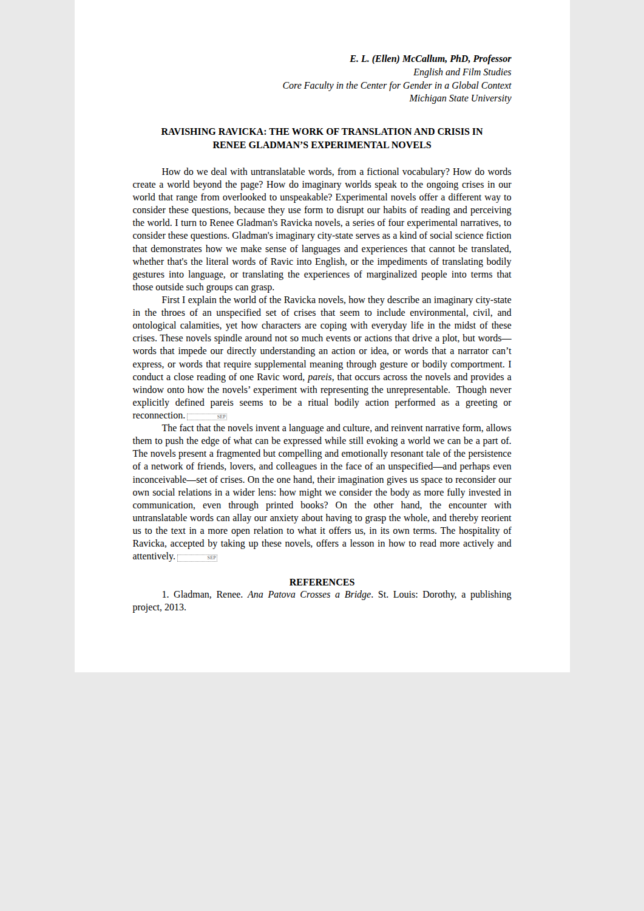E. L. (Ellen) McCallum, PhD, Professor
English and Film Studies
Core Faculty in the Center for Gender in a Global Context
Michigan State University
Ravishing Ravicka: The Work of Translation and Crisis in Renee Gladman’s Experimental Novels
How do we deal with untranslatable words, from a fictional vocabulary? How do words create a world beyond the page? How do imaginary worlds speak to the ongoing crises in our world that range from overlooked to unspeakable? Experimental novels offer a different way to consider these questions, because they use form to disrupt our habits of reading and perceiving the world. I turn to Renee Gladman's Ravicka novels, a series of four experimental narratives, to consider these questions. Gladman's imaginary city-state serves as a kind of social science fiction that demonstrates how we make sense of languages and experiences that cannot be translated, whether that's the literal words of Ravic into English, or the impediments of translating bodily gestures into language, or translating the experiences of marginalized people into terms that those outside such groups can grasp.
First I explain the world of the Ravicka novels, how they describe an imaginary city-state in the throes of an unspecified set of crises that seem to include environmental, civil, and ontological calamities, yet how characters are coping with everyday life in the midst of these crises. These novels spindle around not so much events or actions that drive a plot, but words—words that impede our directly understanding an action or idea, or words that a narrator can’t express, or words that require supplemental meaning through gesture or bodily comportment. I conduct a close reading of one Ravic word, pareis, that occurs across the novels and provides a window onto how the novels’ experiment with representing the unrepresentable. Though never explicitly defined pareis seems to be a ritual bodily action performed as a greeting or reconnection.SEP
The fact that the novels invent a language and culture, and reinvent narrative form, allows them to push the edge of what can be expressed while still evoking a world we can be a part of. The novels present a fragmented but compelling and emotionally resonant tale of the persistence of a network of friends, lovers, and colleagues in the face of an unspecified—and perhaps even inconceivable—set of crises. On the one hand, their imagination gives us space to reconsider our own social relations in a wider lens: how might we consider the body as more fully invested in communication, even through printed books? On the other hand, the encounter with untranslatable words can allay our anxiety about having to grasp the whole, and thereby reorient us to the text in a more open relation to what it offers us, in its own terms. The hospitality of Ravicka, accepted by taking up these novels, offers a lesson in how to read more actively and attentively.SEP
References
1. Gladman, Renee. Ana Patova Crosses a Bridge. St. Louis: Dorothy, a publishing project, 2013.